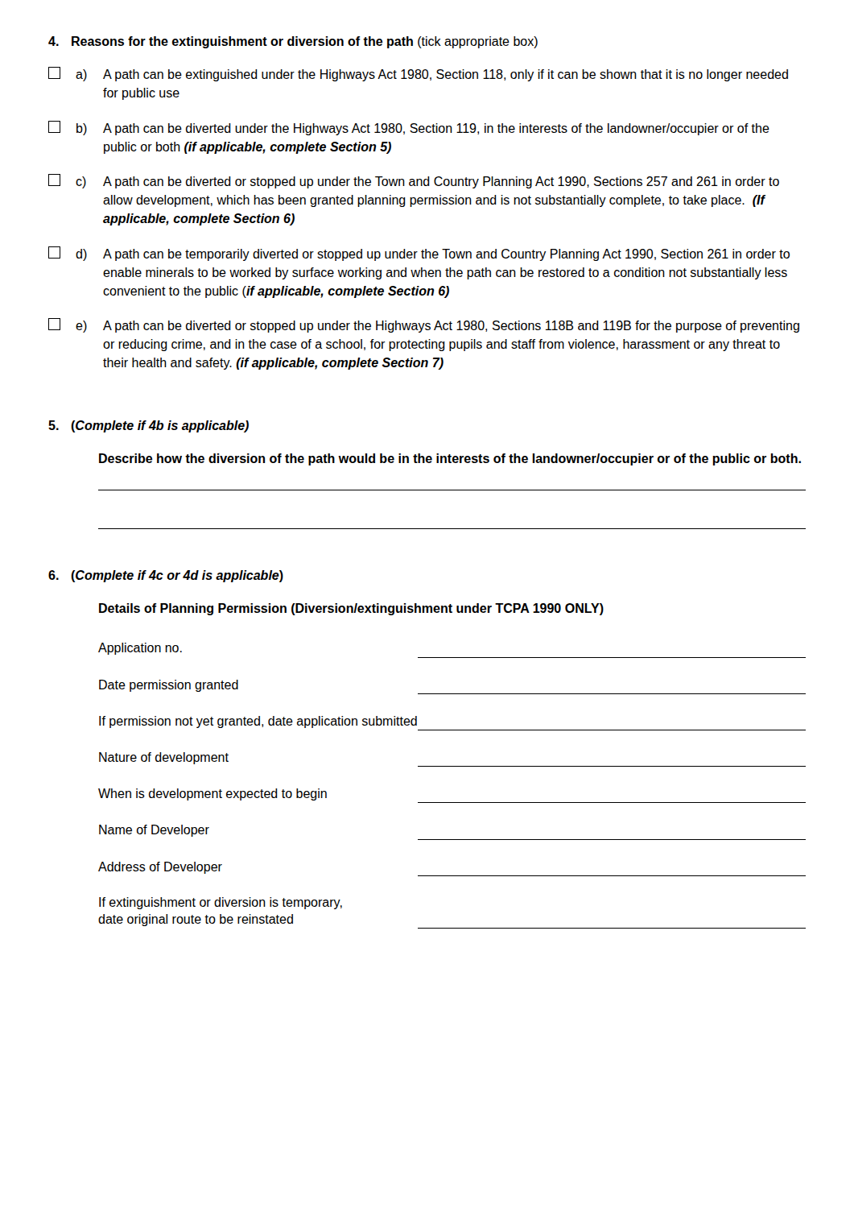4. Reasons for the extinguishment or diversion of the path (tick appropriate box)
| | a) | A path can be extinguished under the Highways Act 1980, Section 118, only if it can be shown that it is no longer needed for public use |
| | b) | A path can be diverted under the Highways Act 1980, Section 119, in the interests of the landowner/occupier or of the public or both (if applicable, complete Section 5) |
| | c) | A path can be diverted or stopped up under the Town and Country Planning Act 1990, Sections 257 and 261 in order to allow development, which has been granted planning permission and is not substantially complete, to take place. (If applicable, complete Section 6) |
| | d) | A path can be temporarily diverted or stopped up under the Town and Country Planning Act 1990, Section 261 in order to enable minerals to be worked by surface working and when the path can be restored to a condition not substantially less convenient to the public ( if applicable, complete Section 6) |
| | e) | A path can be diverted or stopped up under the Highways Act 1980, Sections 118B and 119B for the purpose of preventing or reducing crime, and in the case of a school, for protecting pupils and staff from violence, harassment or any threat to their health and safety. (if applicable, complete Section 7) |
5.(Complete if 4b is applicable)
Describe how the diversion of the path would be in the interests of the landowner/occupier or of the public or both.
6.(Complete if 4c or 4d is applicable)
Details of Planning Permission (Diversion/extinguishment under TCPA 1990 ONLY)
| Application no. | |
| Date permission granted | |
| If permission not yet granted, date application submitted | |
| Nature of development | |
| When is development expected to begin | |
| Name of Developer | |
| Address of Developer | |
| If extinguishment or diversion is temporary, date original route to be reinstated | |